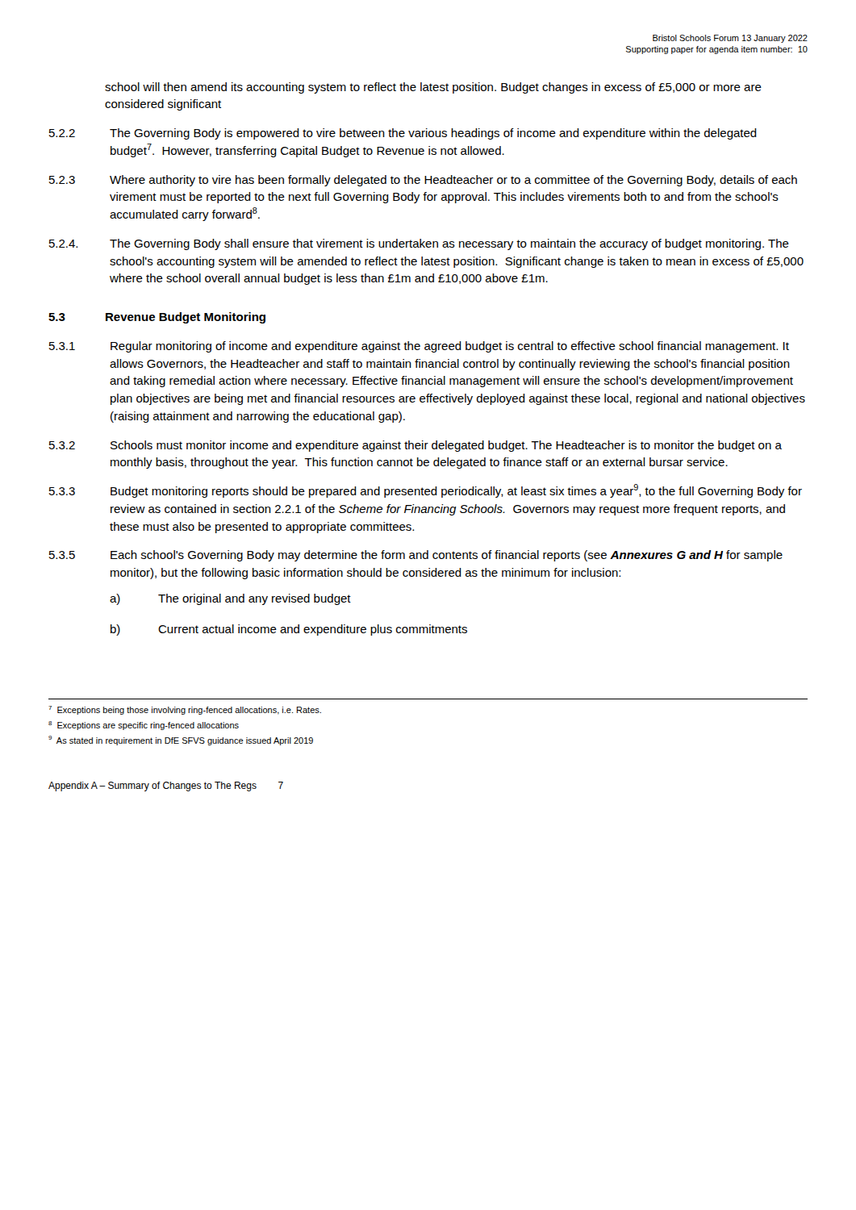Bristol Schools Forum 13 January 2022
Supporting paper for agenda item number: 10
school will then amend its accounting system to reflect the latest position. Budget changes in excess of £5,000 or more are considered significant
5.2.2
The Governing Body is empowered to vire between the various headings of income and expenditure within the delegated budget7. However, transferring Capital Budget to Revenue is not allowed.
5.2.3
Where authority to vire has been formally delegated to the Headteacher or to a committee of the Governing Body, details of each virement must be reported to the next full Governing Body for approval. This includes virements both to and from the school's accumulated carry forward8.
5.2.4.
The Governing Body shall ensure that virement is undertaken as necessary to maintain the accuracy of budget monitoring. The school's accounting system will be amended to reflect the latest position. Significant change is taken to mean in excess of £5,000 where the school overall annual budget is less than £1m and £10,000 above £1m.
5.3 Revenue Budget Monitoring
5.3.1
Regular monitoring of income and expenditure against the agreed budget is central to effective school financial management. It allows Governors, the Headteacher and staff to maintain financial control by continually reviewing the school's financial position and taking remedial action where necessary. Effective financial management will ensure the school's development/improvement plan objectives are being met and financial resources are effectively deployed against these local, regional and national objectives (raising attainment and narrowing the educational gap).
5.3.2
Schools must monitor income and expenditure against their delegated budget. The Headteacher is to monitor the budget on a monthly basis, throughout the year. This function cannot be delegated to finance staff or an external bursar service.
5.3.3
Budget monitoring reports should be prepared and presented periodically, at least six times a year9, to the full Governing Body for review as contained in section 2.2.1 of the Scheme for Financing Schools. Governors may request more frequent reports, and these must also be presented to appropriate committees.
5.3.5
Each school's Governing Body may determine the form and contents of financial reports (see Annexures G and H for sample monitor), but the following basic information should be considered as the minimum for inclusion:
a) The original and any revised budget
b) Current actual income and expenditure plus commitments
7 Exceptions being those involving ring-fenced allocations, i.e. Rates.
8 Exceptions are specific ring-fenced allocations
9 As stated in requirement in DfE SFVS guidance issued April 2019
Appendix A – Summary of Changes to The Regs 7